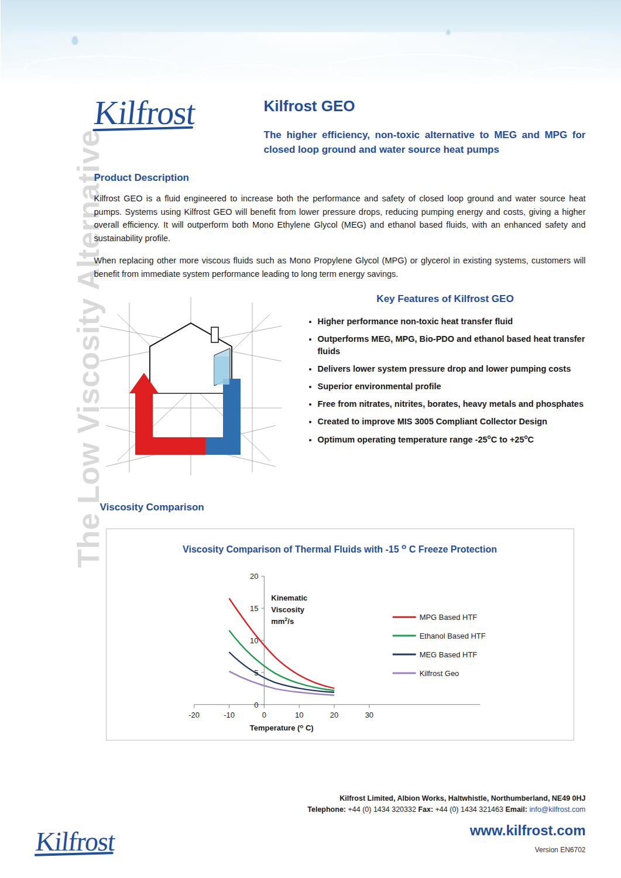The Low Viscosity Alternative
Kilfrost
Kilfrost GEO
The higher efficiency, non-toxic alternative to MEG and MPG for closed loop ground and water source heat pumps
Product Description
Kilfrost GEO is a fluid engineered to increase both the performance and safety of closed loop ground and water source heat pumps. Systems using Kilfrost GEO will benefit from lower pressure drops, reducing pumping energy and costs, giving a higher overall efficiency. It will outperform both Mono Ethylene Glycol (MEG) and ethanol based fluids, with an enhanced safety and sustainability profile.
When replacing other more viscous fluids such as Mono Propylene Glycol (MPG) or glycerol in existing systems, customers will benefit from immediate system performance leading to long term energy savings.
Closed loop ground source heat pump schematic
Key Features of Kilfrost GEO
Higher performance non-toxic heat transfer fluid
Outperforms MEG, MPG, Bio-PDO and ethanol based heat transfer fluids
Delivers lower system pressure drop and lower pumping costs
Superior environmental profile
Free from nitrates, nitrites, borates, heavy metals and phosphates
Created to improve MIS 3005 Compliant Collector Design
Optimum operating temperature range -25o C to +25o C
Viscosity Comparison
Viscosity Comparison of Thermal Fluids with -15 o C Freeze Protection
Viscosity comparison chart 0 5 10 15 20 -20 -10 0 10 20 30 Temperature (o C) Kinematic Viscosity mm2/s MPG Based HTF Ethanol Based HTF MEG Based HTF Kilfrost Geo
Kilfrost
Kilfrost Limited, Albion Works, Haltwhistle, Northumberland, NE49 0HJ
Telephone: +44 (0) 1434 320332 Fax: +44 (0) 1434 321463 Email: info@kilfrost.com
www.kilfrost.com Version EN6702